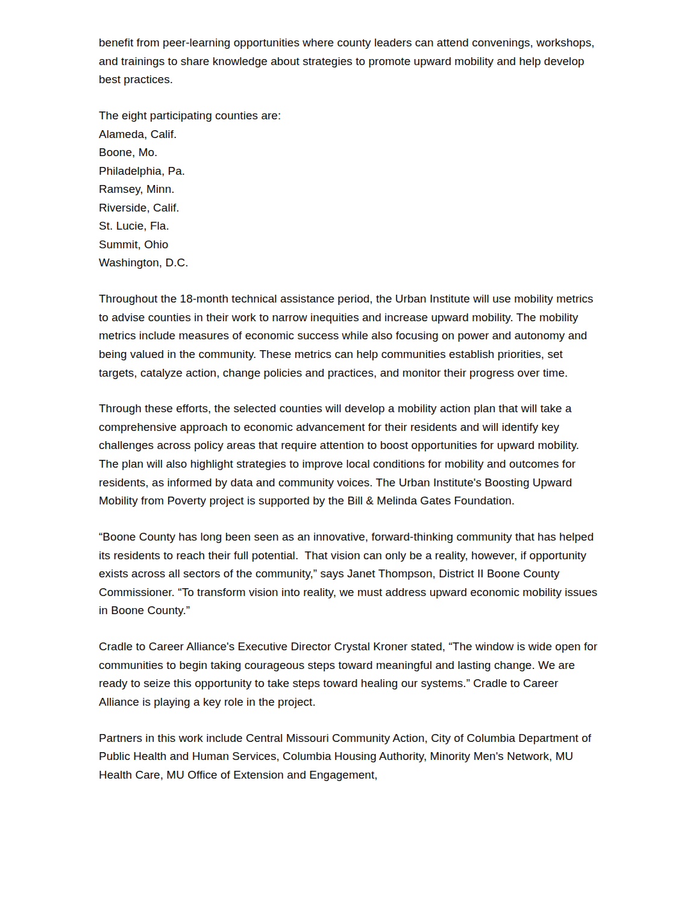benefit from peer-learning opportunities where county leaders can attend convenings, workshops, and trainings to share knowledge about strategies to promote upward mobility and help develop best practices.
The eight participating counties are:
Alameda, Calif.
Boone, Mo.
Philadelphia, Pa.
Ramsey, Minn.
Riverside, Calif.
St. Lucie, Fla.
Summit, Ohio
Washington, D.C.
Throughout the 18-month technical assistance period, the Urban Institute will use mobility metrics to advise counties in their work to narrow inequities and increase upward mobility. The mobility metrics include measures of economic success while also focusing on power and autonomy and being valued in the community. These metrics can help communities establish priorities, set targets, catalyze action, change policies and practices, and monitor their progress over time.
Through these efforts, the selected counties will develop a mobility action plan that will take a comprehensive approach to economic advancement for their residents and will identify key challenges across policy areas that require attention to boost opportunities for upward mobility. The plan will also highlight strategies to improve local conditions for mobility and outcomes for residents, as informed by data and community voices. The Urban Institute's Boosting Upward Mobility from Poverty project is supported by the Bill & Melinda Gates Foundation.
“Boone County has long been seen as an innovative, forward-thinking community that has helped its residents to reach their full potential. That vision can only be a reality, however, if opportunity exists across all sectors of the community,” says Janet Thompson, District II Boone County Commissioner. “To transform vision into reality, we must address upward economic mobility issues in Boone County.”
Cradle to Career Alliance's Executive Director Crystal Kroner stated, “The window is wide open for communities to begin taking courageous steps toward meaningful and lasting change. We are ready to seize this opportunity to take steps toward healing our systems.” Cradle to Career Alliance is playing a key role in the project.
Partners in this work include Central Missouri Community Action, City of Columbia Department of Public Health and Human Services, Columbia Housing Authority, Minority Men's Network, MU Health Care, MU Office of Extension and Engagement,